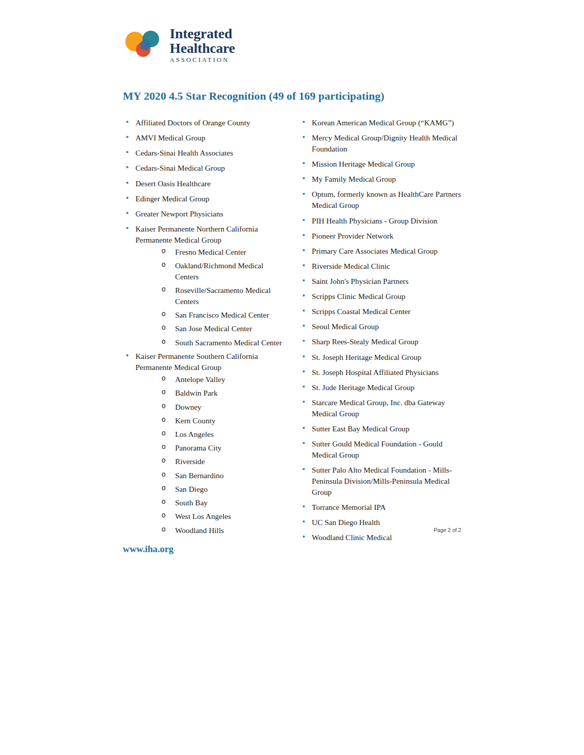Integrated Healthcare ASSOCIATION
MY 2020 4.5 Star Recognition (49 of 169 participating)
Affiliated Doctors of Orange County
AMVI Medical Group
Cedars-Sinai Health Associates
Cedars-Sinai Medical Group
Desert Oasis Healthcare
Edinger Medical Group
Greater Newport Physicians
Kaiser Permanente Northern California Permanente Medical Group
Fresno Medical Center
Oakland/Richmond Medical Centers
Roseville/Sacramento Medical Centers
San Francisco Medical Center
San Jose Medical Center
South Sacramento Medical Center
Kaiser Permanente Southern California Permanente Medical Group
Antelope Valley
Baldwin Park
Downey
Kern County
Los Angeles
Panorama City
Riverside
San Bernardino
San Diego
South Bay
West Los Angeles
Woodland Hills
Korean American Medical Group (“KAMG”)
Mercy Medical Group/Dignity Health Medical Foundation
Mission Heritage Medical Group
My Family Medical Group
Optum, formerly known as HealthCare Partners Medical Group
PIH Health Physicians - Group Division
Pioneer Provider Network
Primary Care Associates Medical Group
Riverside Medical Clinic
Saint John's Physician Partners
Scripps Clinic Medical Group
Scripps Coastal Medical Center
Seoul Medical Group
Sharp Rees-Stealy Medical Group
St. Joseph Heritage Medical Group
St. Joseph Hospital Affiliated Physicians
St. Jude Heritage Medical Group
Starcare Medical Group, Inc. dba Gateway Medical Group
Sutter East Bay Medical Group
Sutter Gould Medical Foundation - Gould Medical Group
Sutter Palo Alto Medical Foundation - Mills-Peninsula Division/Mills-Peninsula Medical Group
Torrance Memorial IPA
UC San Diego Health
Woodland Clinic Medical
Page 2 of 2
www.iha.org